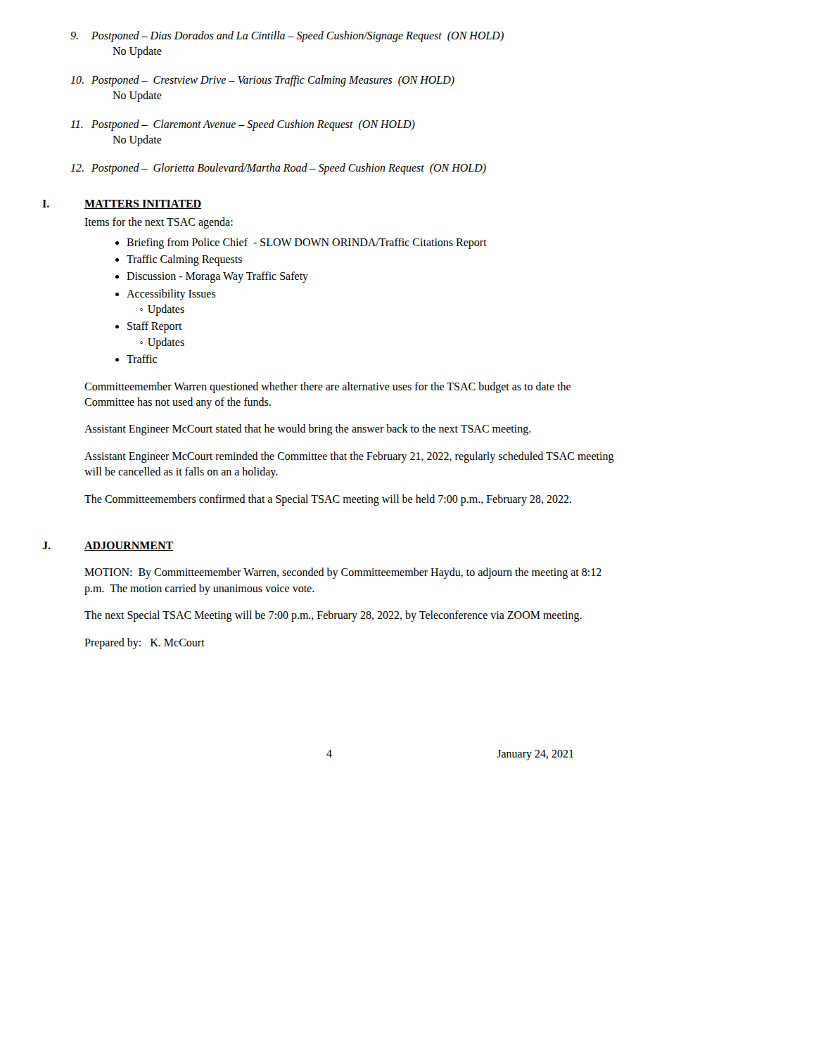9. Postponed – Dias Dorados and La Cintilla – Speed Cushion/Signage Request (ON HOLD) No Update
10. Postponed – Crestview Drive – Various Traffic Calming Measures (ON HOLD) No Update
11. Postponed – Claremont Avenue – Speed Cushion Request (ON HOLD) No Update
12. Postponed – Glorietta Boulevard/Martha Road – Speed Cushion Request (ON HOLD)
I.
MATTERS INITIATED
Items for the next TSAC agenda:
Briefing from Police Chief - SLOW DOWN ORINDA/Traffic Citations Report
Traffic Calming Requests
Discussion - Moraga Way Traffic Safety
Accessibility Issues
Updates
Staff Report
Updates
Traffic
Committeemember Warren questioned whether there are alternative uses for the TSAC budget as to date the Committee has not used any of the funds.
Assistant Engineer McCourt stated that he would bring the answer back to the next TSAC meeting.
Assistant Engineer McCourt reminded the Committee that the February 21, 2022, regularly scheduled TSAC meeting will be cancelled as it falls on an a holiday.
The Committeemembers confirmed that a Special TSAC meeting will be held 7:00 p.m., February 28, 2022.
J.
ADJOURNMENT
MOTION: By Committeemember Warren, seconded by Committeemember Haydu, to adjourn the meeting at 8:12 p.m. The motion carried by unanimous voice vote.
The next Special TSAC Meeting will be 7:00 p.m., February 28, 2022, by Teleconference via ZOOM meeting.
Prepared by: K. McCourt
4 January 24, 2021